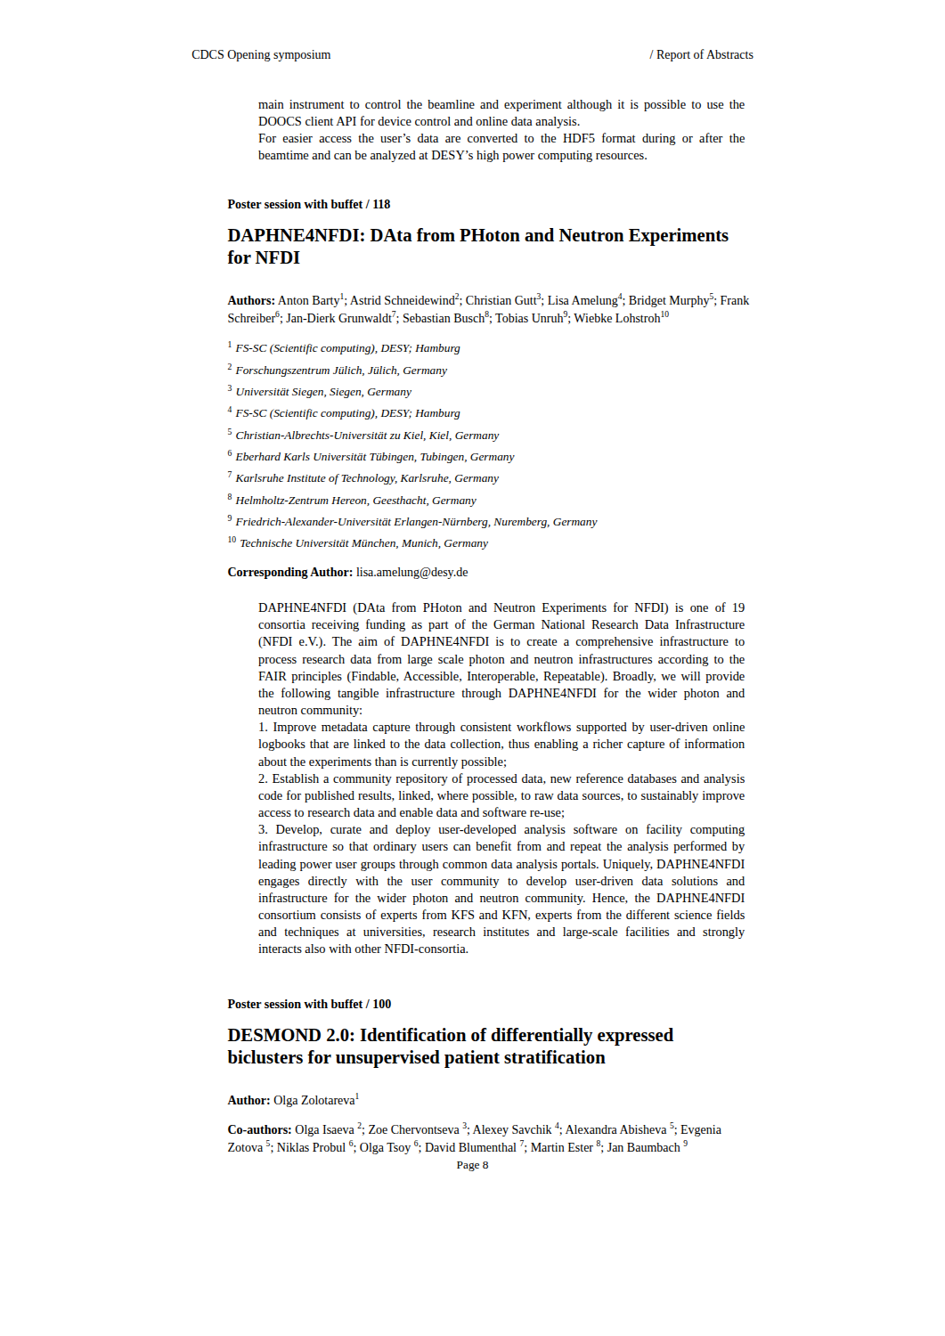CDCS Opening symposium
/ Report of Abstracts
main instrument to control the beamline and experiment although it is possible to use the DOOCS client API for device control and online data analysis.
For easier access the user’s data are converted to the HDF5 format during or after the beamtime and can be analyzed at DESY’s high power computing resources.
Poster session with buffet / 118
DAPHNE4NFDI: DAta from PHoton and Neutron Experiments for NFDI
Authors: Anton Barty1; Astrid Schneidewind2; Christian Gutt3; Lisa Amelung4; Bridget Murphy5; Frank Schreiber6; Jan-Dierk Grunwaldt7; Sebastian Busch8; Tobias Unruh9; Wiebke Lohstroh10
1 FS-SC (Scientific computing), DESY; Hamburg
2 Forschungszentrum Jülich, Jülich, Germany
3 Universität Siegen, Siegen, Germany
4 FS-SC (Scientific computing), DESY; Hamburg
5 Christian-Albrechts-Universität zu Kiel, Kiel, Germany
6 Eberhard Karls Universität Tübingen, Tubingen, Germany
7 Karlsruhe Institute of Technology, Karlsruhe, Germany
8 Helmholtz-Zentrum Hereon, Geesthacht, Germany
9 Friedrich-Alexander-Universität Erlangen-Nürnberg, Nuremberg, Germany
10 Technische Universität München, Munich, Germany
Corresponding Author: lisa.amelung@desy.de
DAPHNE4NFDI (DAta from PHoton and Neutron Experiments for NFDI) is one of 19 consortia receiving funding as part of the German National Research Data Infrastructure (NFDI e.V.). The aim of DAPHNE4NFDI is to create a comprehensive infrastructure to process research data from large scale photon and neutron infrastructures according to the FAIR principles (Findable, Accessible, Interoperable, Repeatable). Broadly, we will provide the following tangible infrastructure through DAPHNE4NFDI for the wider photon and neutron community:
1. Improve metadata capture through consistent workflows supported by user-driven online logbooks that are linked to the data collection, thus enabling a richer capture of information about the experiments than is currently possible;
2. Establish a community repository of processed data, new reference databases and analysis code for published results, linked, where possible, to raw data sources, to sustainably improve access to research data and enable data and software re-use;
3. Develop, curate and deploy user-developed analysis software on facility computing infrastructure so that ordinary users can benefit from and repeat the analysis performed by leading power user groups through common data analysis portals. Uniquely, DAPHNE4NFDI engages directly with the user community to develop user-driven data solutions and infrastructure for the wider photon and neutron community. Hence, the DAPHNE4NFDI consortium consists of experts from KFS and KFN, experts from the different science fields and techniques at universities, research institutes and large-scale facilities and strongly interacts also with other NFDI-consortia.
Poster session with buffet / 100
DESMOND 2.0: Identification of differentially expressed biclusters for unsupervised patient stratification
Author: Olga Zolotareva1
Co-authors: Olga Isaeva 2; Zoe Chervontseva 3; Alexey Savchik 4; Alexandra Abisheva 5; Evgenia Zotova 5; Niklas Probul 6; Olga Tsoy 6; David Blumenthal 7; Martin Ester 8; Jan Baumbach 9
Page 8